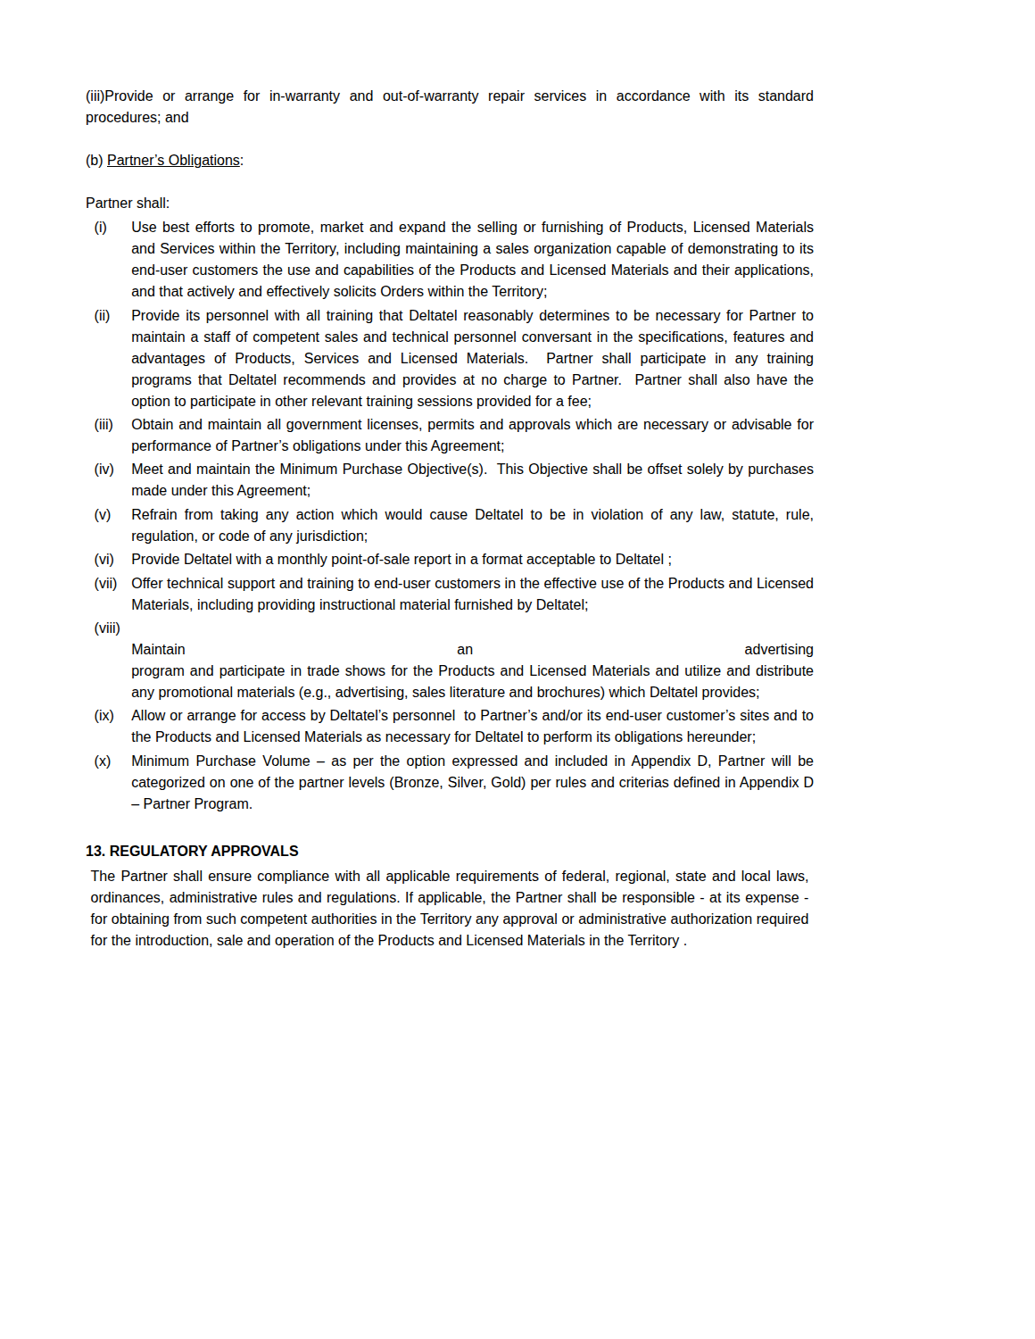(iii)Provide or arrange for in-warranty and out-of-warranty repair services in accordance with its standard procedures; and
(b) Partner’s Obligations:
Partner shall:
(i) Use best efforts to promote, market and expand the selling or furnishing of Products, Licensed Materials and Services within the Territory, including maintaining a sales organization capable of demonstrating to its end-user customers the use and capabilities of the Products and Licensed Materials and their applications, and that actively and effectively solicits Orders within the Territory;
(ii) Provide its personnel with all training that Deltatel reasonably determines to be necessary for Partner to maintain a staff of competent sales and technical personnel conversant in the specifications, features and advantages of Products, Services and Licensed Materials. Partner shall participate in any training programs that Deltatel recommends and provides at no charge to Partner. Partner shall also have the option to participate in other relevant training sessions provided for a fee;
(iii) Obtain and maintain all government licenses, permits and approvals which are necessary or advisable for performance of Partner’s obligations under this Agreement;
(iv) Meet and maintain the Minimum Purchase Objective(s). This Objective shall be offset solely by purchases made under this Agreement;
(v) Refrain from taking any action which would cause Deltatel to be in violation of any law, statute, rule, regulation, or code of any jurisdiction;
(vi) Provide Deltatel with a monthly point-of-sale report in a format acceptable to Deltatel ;
(vii) Offer technical support and training to end-user customers in the effective use of the Products and Licensed Materials, including providing instructional material furnished by Deltatel;
(viii) Maintain an advertisingprogram and participate in trade shows for the Products and Licensed Materials and utilize and distribute any promotional materials (e.g., advertising, sales literature and brochures) which Deltatel provides;
(ix) Allow or arrange for access by Deltatel’s personnel to Partner’s and/or its end-user customer’s sites and to the Products and Licensed Materials as necessary for Deltatel to perform its obligations hereunder;
(x) Minimum Purchase Volume – as per the option expressed and included in Appendix D, Partner will be categorized on one of the partner levels (Bronze, Silver, Gold) per rules and criterias defined in Appendix D – Partner Program.
13. REGULATORY APPROVALS
The Partner shall ensure compliance with all applicable requirements of federal, regional, state and local laws, ordinances, administrative rules and regulations. If applicable, the Partner shall be responsible - at its expense - for obtaining from such competent authorities in the Territory any approval or administrative authorization required for the introduction, sale and operation of the Products and Licensed Materials in the Territory .